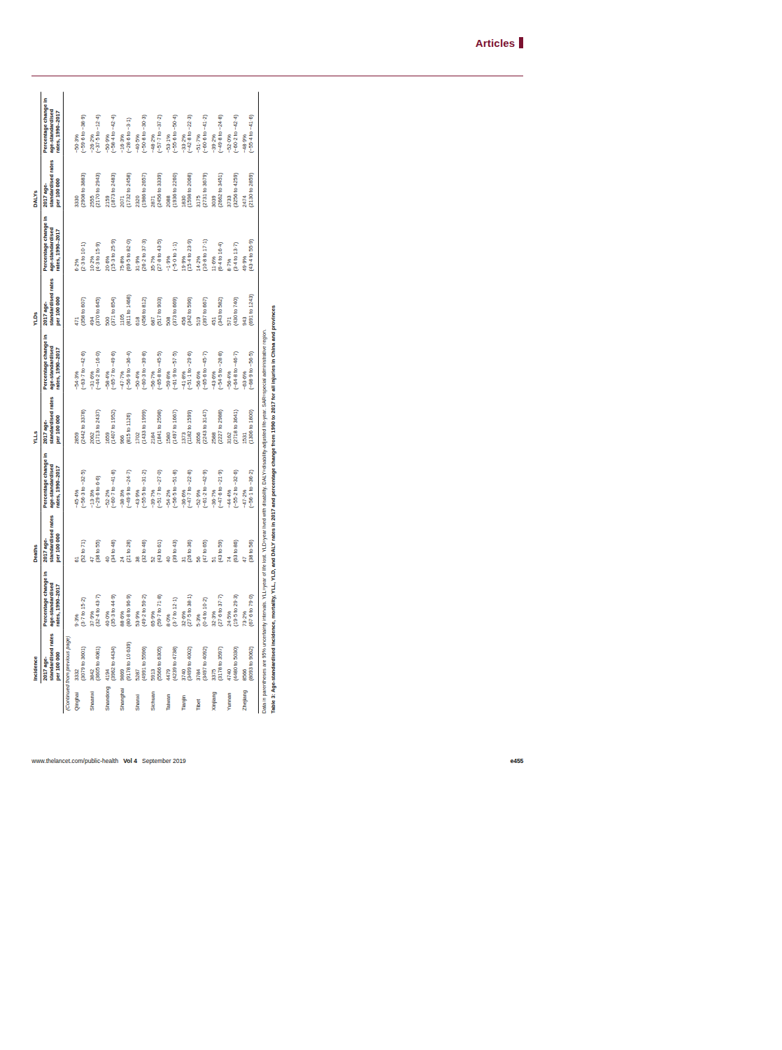Articles
| | Incidence | Deaths | YLLs | YLDs | DALYs |
| --- | --- | --- | --- | --- | --- |
| 2017 age-standardised rates per 100 000 | Percentage change in age-standardised rates, 1990–2017 | 2017 age-standardised rates per 100 000 | Percentage change in age-standardised rates, 1990–2017 | 2017 age-standardised rates per 100 000 | Percentage change in age-standardised rates, 1990–2017 | 2017 age-standardised rates per 100 000 | Percentage change in age-standardised rates, 1990–2017 | 2017 age-standardised rates per 100 000 | Percentage change in age-standardised rates, 1990–2017 |
| (Continued from previous page) |
| Qinghai | 3332 (3079 to 3601) | 9·3% (3·7 to 15·2) | 61 (52 to 71) | −45·4% (−56·3 to −32·5) | 2859 (2442 to 3378) | −54·3% (−63·7 to −42·6) | 471 (358 to 607) | 6·2% (2·3 to 10·1) | 3330 (2908 to 3883) | −50·3% (−59·6 to −38·9) |
| Shaanxi | 3842 (3605 to 4081) | 37·9% (32·4 to 43·7) | 47 (38 to 55) | −13·3% (−29·6 to 6·6) | 2062 (1713 to 2437) | −31·6% (−44·2 to −16·0) | 494 (370 to 645) | 10·2% (4·3 to 15·9) | 2555 (2170 to 2943) | −26·2% (−37·5 to −12·4) |
| Shandong | 4194 (3962 to 4434) | 40·0% (35·3 to 44·9) | 40 (34 to 48) | −52·2% (−60·7 to −41·8) | 1659 (1407 to 1952) | −58·4% (−65·7 to −49·6) | 500 (371 to 654) | 20·6% (15·3 to 25·9) | 2159 (1873 to 2483) | −50·9% (−58·4 to −42·4) |
| Shanghai | 9869 (9178 to 10 639) | 88·6% (80·8 to 96·9) | 24 (21 to 28) | −38·3% (−49·9 to −24·7) | 966 (815 to 1126) | −47·7% (−56·9 to −36·4) | 1105 (811 to 1468) | 75·8% (69·5 to 82·0) | 2071 (1732 to 2458) | −16·3% (−28·6 to −3·1) |
| Shanxi | 5287 (4991 to 5596) | 53·9% (49·2 to 59·2) | 38 (32 to 46) | −43·9% (−55·5 to −31·2) | 1702 (1433 to 1999) | −50·4% (−60·3 to −39·8) | 618 (458 to 812) | 31·9% (26·2 to 37·3) | 2320 (1986 to 2657) | −40·5% (−50·8 to −30·3) |
| Sichuan | 5913 (5566 to 6305) | 65·9% (59·7 to 71·8) | 52 (43 to 61) | −39·7% (−51·7 to −27·0) | 2184 (1841 to 2598) | −56·7% (−65·8 to −45·5) | 687 (517 to 903) | 35·7% (27·8 to 43·5) | 2871 (2456 to 3339) | −48·2% (−57·7 to −37·2) |
| Taiwan | 4479 (4239 to 4738) | 8·0% (3·7 to 12·1) | 40 (39 to 43) | −54·2% (−56·5 to −51·8) | 1580 (1497 to 1667) | −59·8% (−61·9 to −57·5) | 508 (373 to 669) | −1·9% (−5·0 to 1·1) | 2088 (1936 to 2260) | −53·1% (−55·6 to −50·4) |
| Tianjin | 3740 (3499 to 4002) | 32·6% (27·5 to 38·1) | 31 (26 to 36) | −36·6% (−47·7 to −22·8) | 1373 (1182 to 1599) | −41·8% (−51·1 to −29·6) | 456 (342 to 596) | 19·9% (15·4 to 23·9) | 1830 (1598 to 2068) | −33·2% (−42·8 to −22·3) |
| Tibet | 3784 (3497 to 4092) | 5·3% (0·4 to 10·2) | 56 (47 to 65) | −52·9% (−61·2 to −42·9) | 2656 (2243 to 3147) | −56·6% (−65·6 to −45·7) | 519 (397 to 667) | 14·2% (10·8 to 17·1) | 3175 (2731 to 3679) | −51·7% (−60·6 to −41·2) |
| Xinjiang | 3375 (3178 to 3597) | 32·3% (27·6 to 37·7) | 51 (43 to 59) | −36·7% (−47·6 to −21·9) | 2588 (2227 to 2988) | −43·6% (−54·5 to −28·8) | 451 (343 to 582) | 11·6% (6·4 to 16·4) | 3039 (2662 to 3451) | −39·2% (−49·8 to −24·8) |
| Yunnan | 4740 (4480 to 5030) | 24·5% (19·5 to 29·3) | 74 (63 to 86) | −44·4% (−55·2 to −32·6) | 3162 (2718 to 3641) | −56·4% (−64·8 to −46·7) | 571 (430 to 740) | 8·7% (3·4 to 13·7) | 3733 (3256 to 4259) | −52·0% (−60·2 to −42·4) |
| Zhejiang | 8566 (8093 to 9062) | 73·2% (67·6 to 79·0) | 47 (38 to 56) | −47·2% (−56·1 to −36·2) | 1531 (1306 to 1800) | −63·6% (−68·9 to −56·5) | 943 (691 to 1243) | 49·9% (43·4 to 55·9) | 2474 (2130 to 2859) | −48·9% (−55·4 to −41·6) |
Data in parentheses are 95% uncertainty intervals. YLL=year of life lost. YLD=year lived with disability. DALY=disability-adjusted life-year. SAR=special administrative region.
Table 3: Age-standardised incidence, mortality, YLL, YLD, and DALY rates in 2017 and percentage change from 1990 to 2017 for all injuries in China and provinces
www.thelancet.com/public-health Vol 4 September 2019
e455